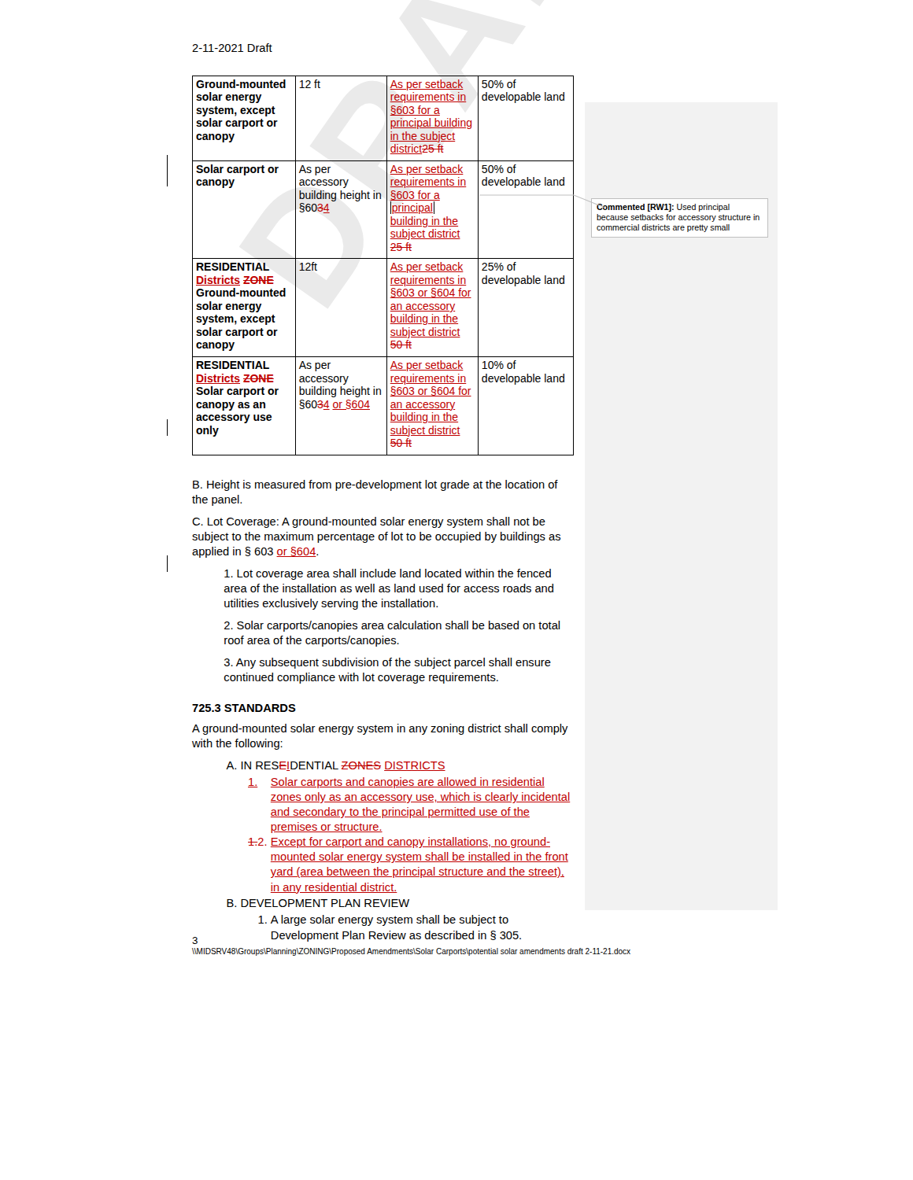DRAFT
2-11-2021 Draft
| Ground-mounted solar energy system, except solar carport or canopy | 12 ft | As per setback requirements in §603 for a principal building in the subject district 25 ft | 50% of developable land |
| Solar carport or canopy | As per accessory building height in §60 3 4 | As per setback requirements in §603 for a principal building in the subject district 25 ft | 50% of developable land |
| RESIDENTIAL Districts ZONE Ground-mounted solar energy system, except solar carport or canopy | 12ft | As per setback requirements in §603 or §604 for an accessory building in the subject district 50 ft | 25% of developable land |
| RESIDENTIAL Districts ZONE Solar carport or canopy as an accessory use only | As per accessory building height in §60 3 4 or §604 | As per setback requirements in §603 or §604 for an accessory building in the subject district 50 ft | 10% of developable land |
B. Height is measured from pre-development lot grade at the location of the panel.
C. Lot Coverage: A ground-mounted solar energy system shall not be subject to the maximum percentage of lot to be occupied by buildings as applied in § 603 or §604.
1. Lot coverage area shall include land located within the fenced area of the installation as well as land used for access roads and utilities exclusively serving the installation.
2. Solar carports/canopies area calculation shall be based on total roof area of the carports/canopies.
3. Any subsequent subdivision of the subject parcel shall ensure continued compliance with lot coverage requirements.
725.3 STANDARDS
A ground-mounted solar energy system in any zoning district shall comply with the following:
IN RESEIDENTIAL ZONES DISTRICTS
1. Solar carports and canopies are allowed in residential zones only as an accessory use, which is clearly incidental and secondary to the principal permitted use of the premises or structure.
1. 2. Except for carport and canopy installations, no ground-mounted solar energy system shall be installed in the front yard (area between the principal structure and the street), in any residential district.
DEVELOPMENT PLAN REVIEW
A large solar energy system shall be subject to Development Plan Review as described in § 305.
Commented [RW1]: Used principal because setbacks for accessory structure in commercial districts are pretty small
3
\\MIDSRV48\Groups\Planning\ZONING\Proposed Amendments\Solar Carports\potential solar amendments draft 2-11-21.docx